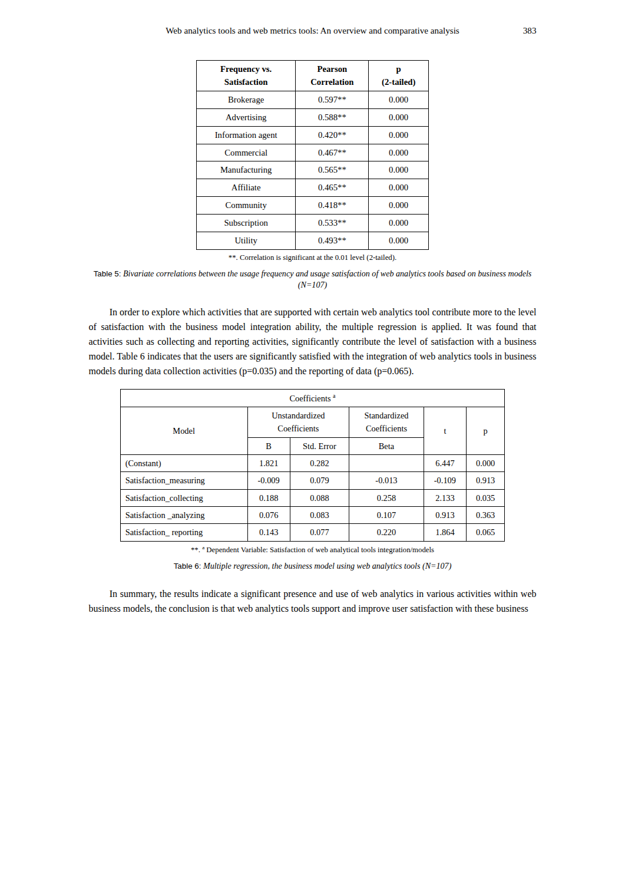Web analytics tools and web metrics tools: An overview and comparative analysis 383
| Frequency vs. Satisfaction | Pearson Correlation | p (2-tailed) |
| --- | --- | --- |
| Brokerage | 0.597** | 0.000 |
| Advertising | 0.588** | 0.000 |
| Information agent | 0.420** | 0.000 |
| Commercial | 0.467** | 0.000 |
| Manufacturing | 0.565** | 0.000 |
| Affiliate | 0.465** | 0.000 |
| Community | 0.418** | 0.000 |
| Subscription | 0.533** | 0.000 |
| Utility | 0.493** | 0.000 |
**. Correlation is significant at the 0.01 level (2-tailed).
Table 5: Bivariate correlations between the usage frequency and usage satisfaction of web analytics tools based on business models (N=107)
In order to explore which activities that are supported with certain web analytics tool contribute more to the level of satisfaction with the business model integration ability, the multiple regression is applied. It was found that activities such as collecting and reporting activities, significantly contribute the level of satisfaction with a business model. Table 6 indicates that the users are significantly satisfied with the integration of web analytics tools in business models during data collection activities (p=0.035) and the reporting of data (p=0.065).
Coefficients a
| Model | Unstandardized Coefficients | Standardized Coefficients | t | p |
| B | Std. Error | Beta |
| (Constant) | 1.821 | 0.282 | | 6.447 | 0.000 |
| Satisfaction_measuring | -0.009 | 0.079 | -0.013 | -0.109 | 0.913 |
| Satisfaction_collecting | 0.188 | 0.088 | 0.258 | 2.133 | 0.035 |
| Satisfaction _analyzing | 0.076 | 0.083 | 0.107 | 0.913 | 0.363 |
| Satisfaction_ reporting | 0.143 | 0.077 | 0.220 | 1.864 | 0.065 |
**. a Dependent Variable: Satisfaction of web analytical tools integration/models
Table 6: Multiple regression, the business model using web analytics tools (N=107)
In summary, the results indicate a significant presence and use of web analytics in various activities within web business models, the conclusion is that web analytics tools support and improve user satisfaction with these business